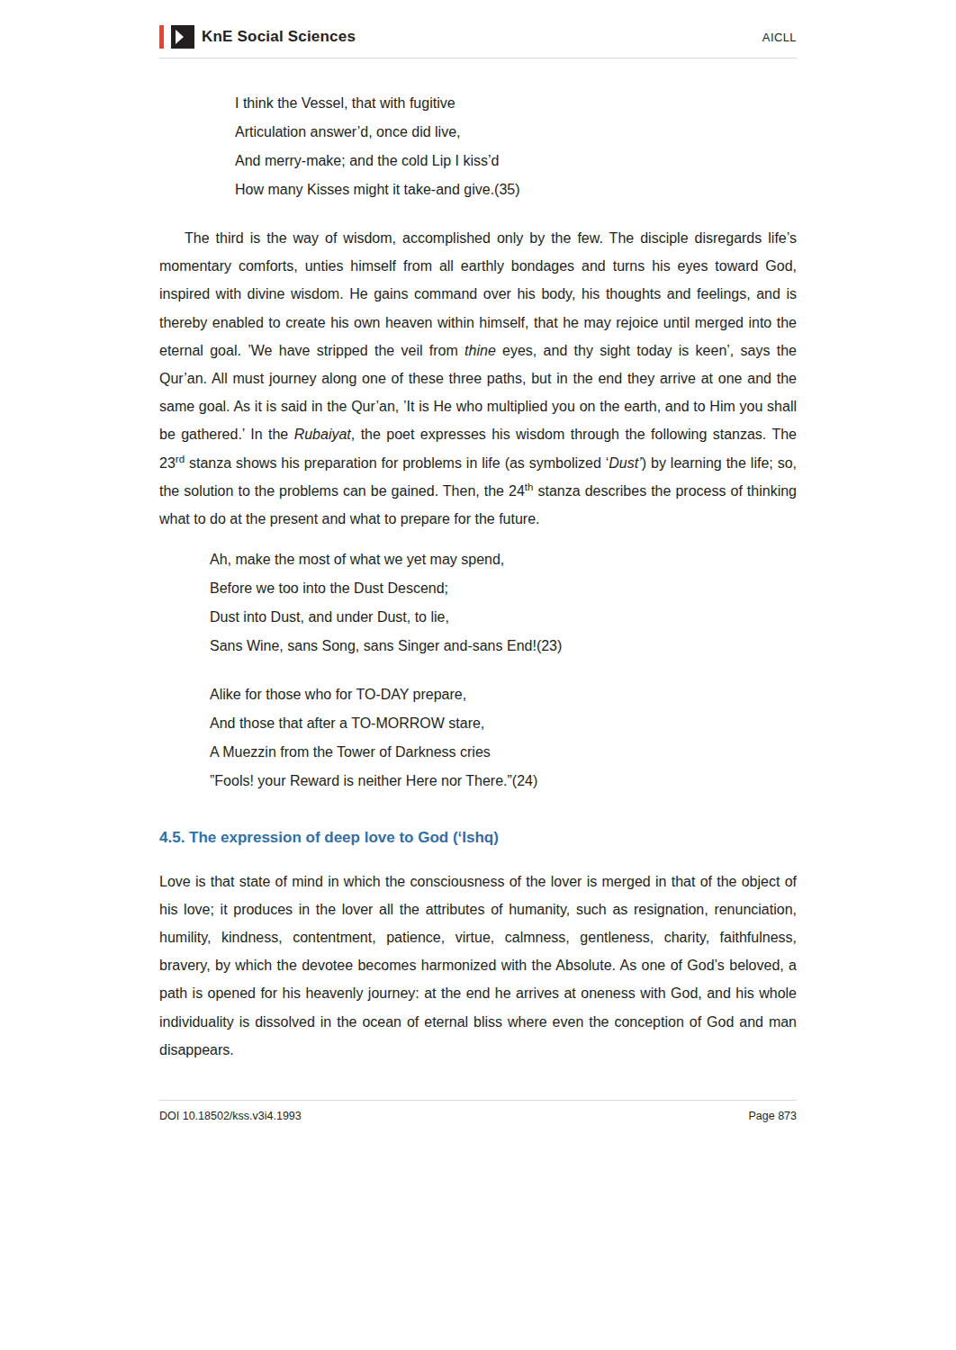KnE Social Sciences
AICLL
I think the Vessel, that with fugitive
Articulation answer’d, once did live,
And merry-make; and the cold Lip I kiss’d
How many Kisses might it take-and give.(35)
The third is the way of wisdom, accomplished only by the few. The disciple disregards life’s momentary comforts, unties himself from all earthly bondages and turns his eyes toward God, inspired with divine wisdom. He gains command over his body, his thoughts and feelings, and is thereby enabled to create his own heaven within himself, that he may rejoice until merged into the eternal goal. ’We have stripped the veil from thine eyes, and thy sight today is keen’, says the Qur’an. All must journey along one of these three paths, but in the end they arrive at one and the same goal. As it is said in the Qur’an, ’It is He who multiplied you on the earth, and to Him you shall be gathered.’ In the Rubaiyat, the poet expresses his wisdom through the following stanzas. The 23rd stanza shows his preparation for problems in life (as symbolized ‘Dust’) by learning the life; so, the solution to the problems can be gained. Then, the 24th stanza describes the process of thinking what to do at the present and what to prepare for the future.
Ah, make the most of what we yet may spend,
Before we too into the Dust Descend;
Dust into Dust, and under Dust, to lie,
Sans Wine, sans Song, sans Singer and-sans End!(23)
Alike for those who for TO-DAY prepare,
And those that after a TO-MORROW stare,
A Muezzin from the Tower of Darkness cries
”Fools! your Reward is neither Here nor There.”(24)
4.5. The expression of deep love to God (‘Ishq)
Love is that state of mind in which the consciousness of the lover is merged in that of the object of his love; it produces in the lover all the attributes of humanity, such as resignation, renunciation, humility, kindness, contentment, patience, virtue, calmness, gentleness, charity, faithfulness, bravery, by which the devotee becomes harmonized with the Absolute. As one of God’s beloved, a path is opened for his heavenly journey: at the end he arrives at oneness with God, and his whole individuality is dissolved in the ocean of eternal bliss where even the conception of God and man disappears.
DOI 10.18502/kss.v3i4.1993
Page 873